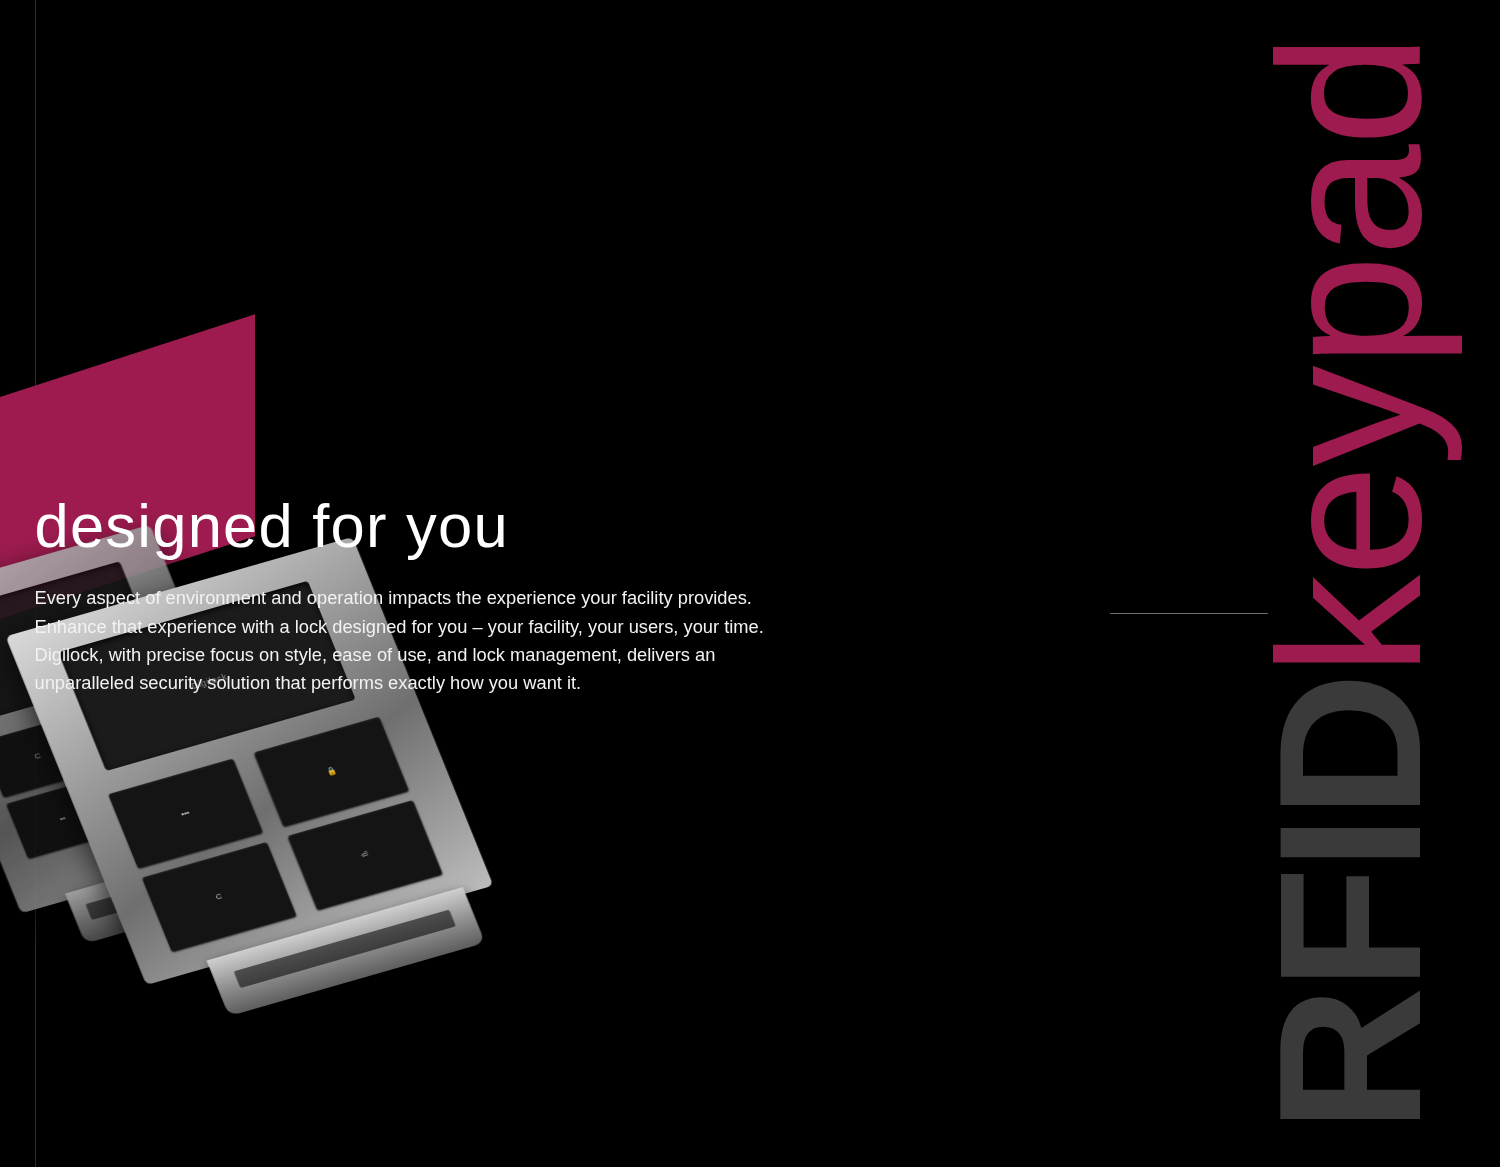C ⏎ •• 🔒
••• 🔒 C ⏎
RFID keypad
designed for you
Every aspect of environment and operation impacts the experience your facility provides. Enhance that experience with a lock designed for you – your facility, your users, your time. Digilock, with precise focus on style, ease of use, and lock management, delivers an unparalleled security solution that performs exactly how you want it.
RFID keypad